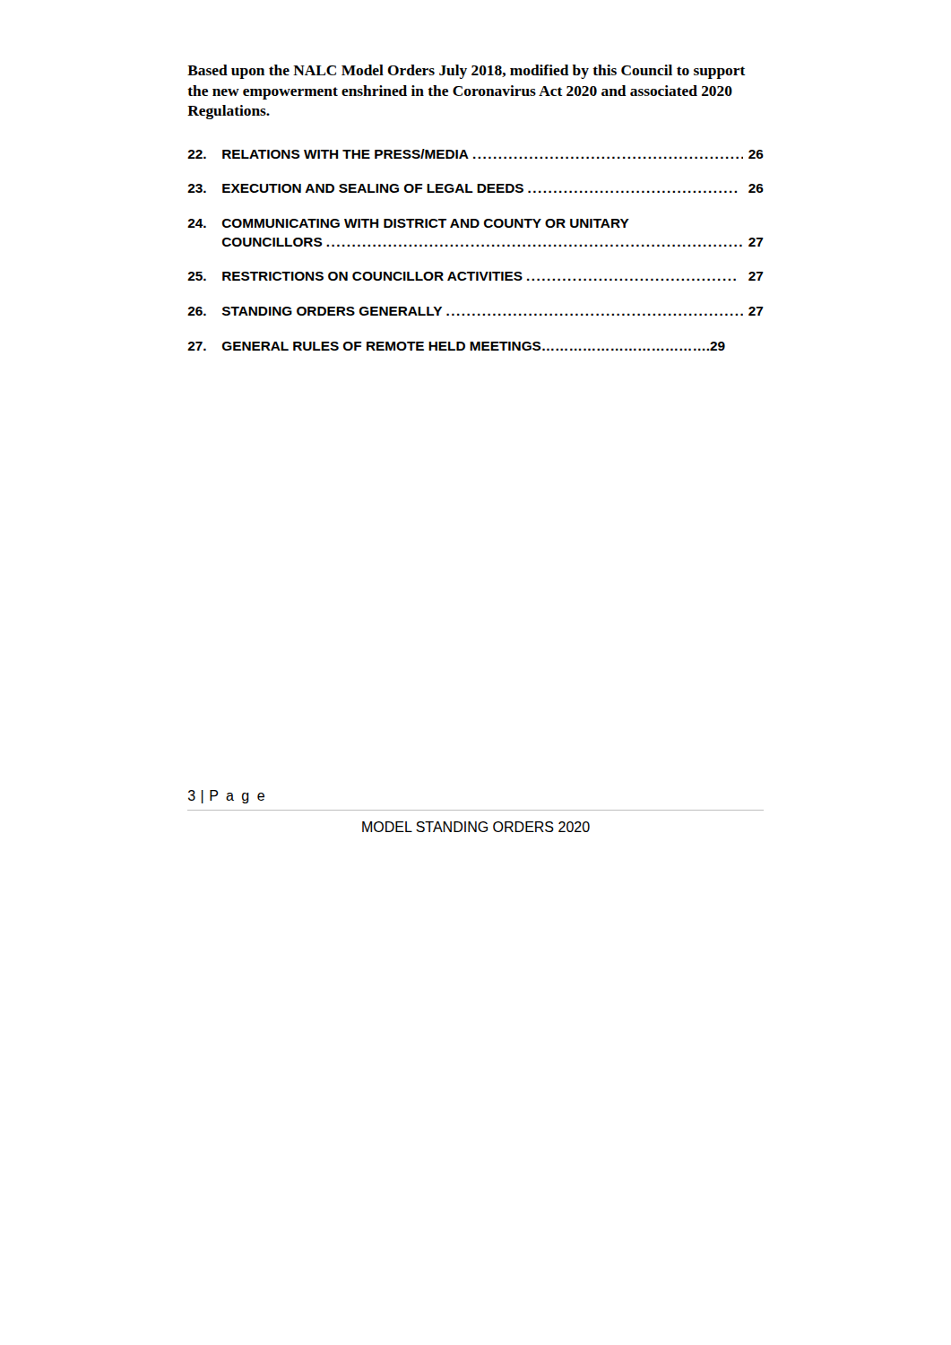Based upon the NALC Model Orders July 2018, modified by this Council to support the new empowerment enshrined in the Coronavirus Act 2020 and associated 2020 Regulations.
22. RELATIONS WITH THE PRESS/MEDIA ........................................................ 26
23. EXECUTION AND SEALING OF LEGAL DEEDS ......................................... 26
24. COMMUNICATING WITH DISTRICT AND COUNTY OR UNITARY COUNCILLORS ............................................................................................. 27
25. RESTRICTIONS ON COUNCILLOR ACTIVITIES ......................................... 27
26. STANDING ORDERS GENERALLY ............................................................ 27
27. GENERAL RULES OF REMOTE HELD MEETINGS……………………………….29
3 | P a g e
MODEL STANDING ORDERS 2020